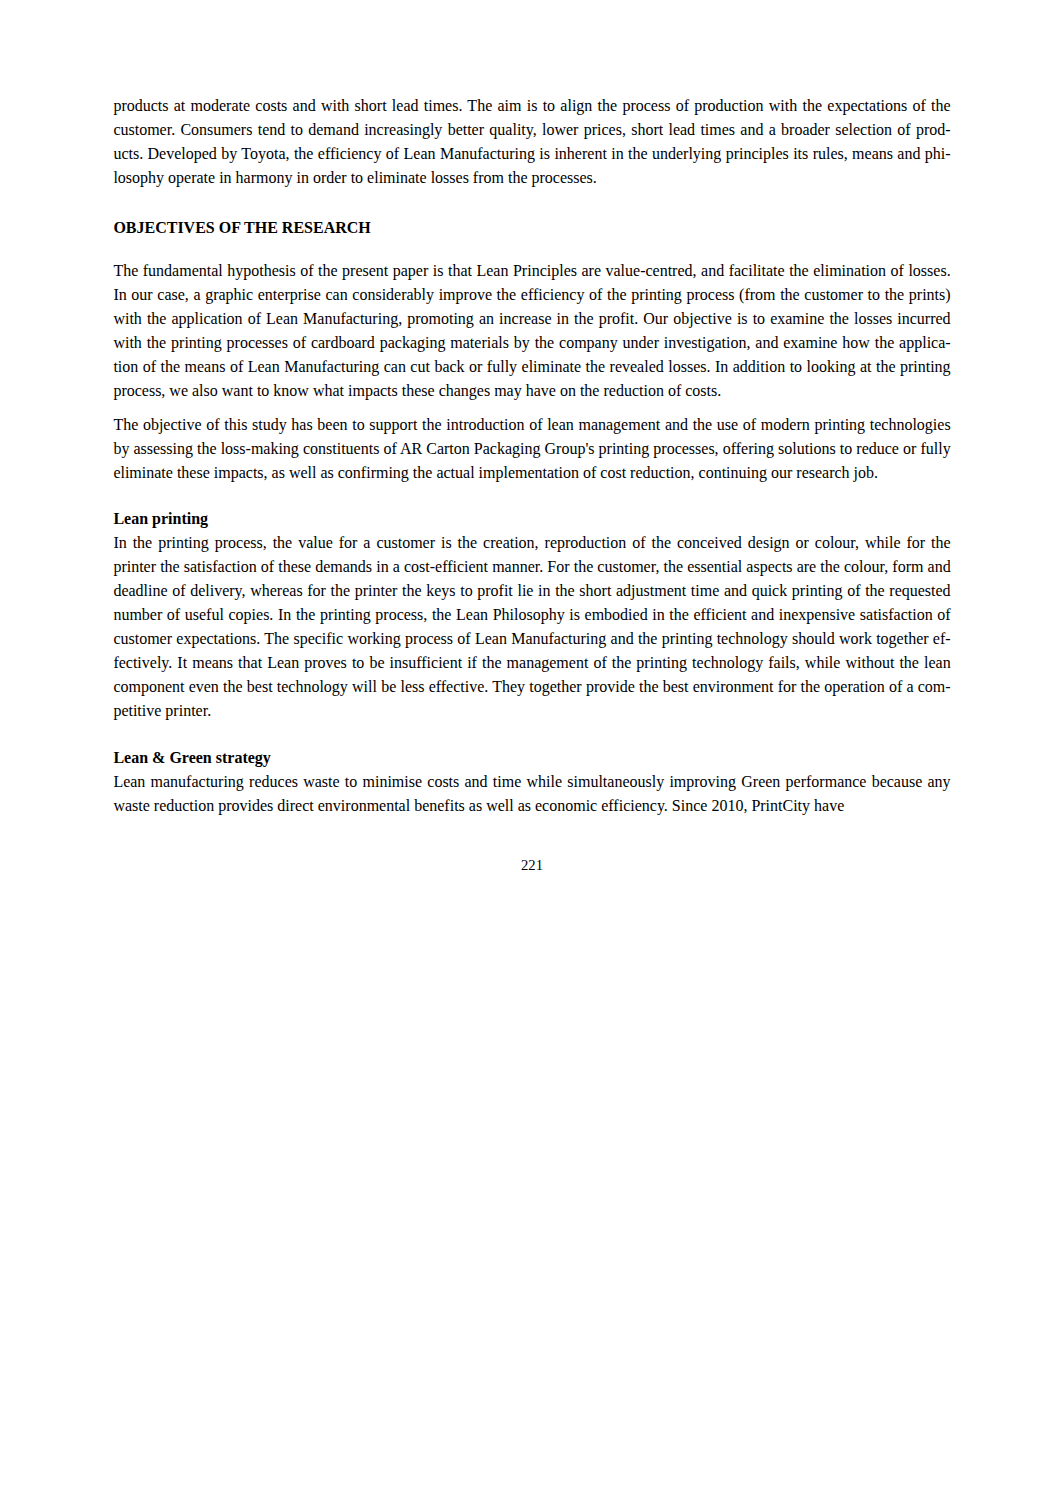products at moderate costs and with short lead times. The aim is to align the process of production with the expectations of the customer. Consumers tend to demand increasingly better quality, lower prices, short lead times and a broader selection of products. Developed by Toyota, the efficiency of Lean Manufacturing is inherent in the underlying principles its rules, means and philosophy operate in harmony in order to eliminate losses from the processes.
Objectives of the research
The fundamental hypothesis of the present paper is that Lean Principles are value-centred, and facilitate the elimination of losses. In our case, a graphic enterprise can considerably improve the efficiency of the printing process (from the customer to the prints) with the application of Lean Manufacturing, promoting an increase in the profit. Our objective is to examine the losses incurred with the printing processes of cardboard packaging materials by the company under investigation, and examine how the application of the means of Lean Manufacturing can cut back or fully eliminate the revealed losses. In addition to looking at the printing process, we also want to know what impacts these changes may have on the reduction of costs.
The objective of this study has been to support the introduction of lean management and the use of modern printing technologies by assessing the loss-making constituents of AR Carton Packaging Group's printing processes, offering solutions to reduce or fully eliminate these impacts, as well as confirming the actual implementation of cost reduction, continuing our research job.
Lean printing
In the printing process, the value for a customer is the creation, reproduction of the conceived design or colour, while for the printer the satisfaction of these demands in a cost-efficient manner. For the customer, the essential aspects are the colour, form and deadline of delivery, whereas for the printer the keys to profit lie in the short adjustment time and quick printing of the requested number of useful copies. In the printing process, the Lean Philosophy is embodied in the efficient and inexpensive satisfaction of customer expectations. The specific working process of Lean Manufacturing and the printing technology should work together effectively. It means that Lean proves to be insufficient if the management of the printing technology fails, while without the lean component even the best technology will be less effective. They together provide the best environment for the operation of a competitive printer.
Lean & Green strategy
Lean manufacturing reduces waste to minimise costs and time while simultaneously improving Green performance because any waste reduction provides direct environmental benefits as well as economic efficiency. Since 2010, PrintCity have
221